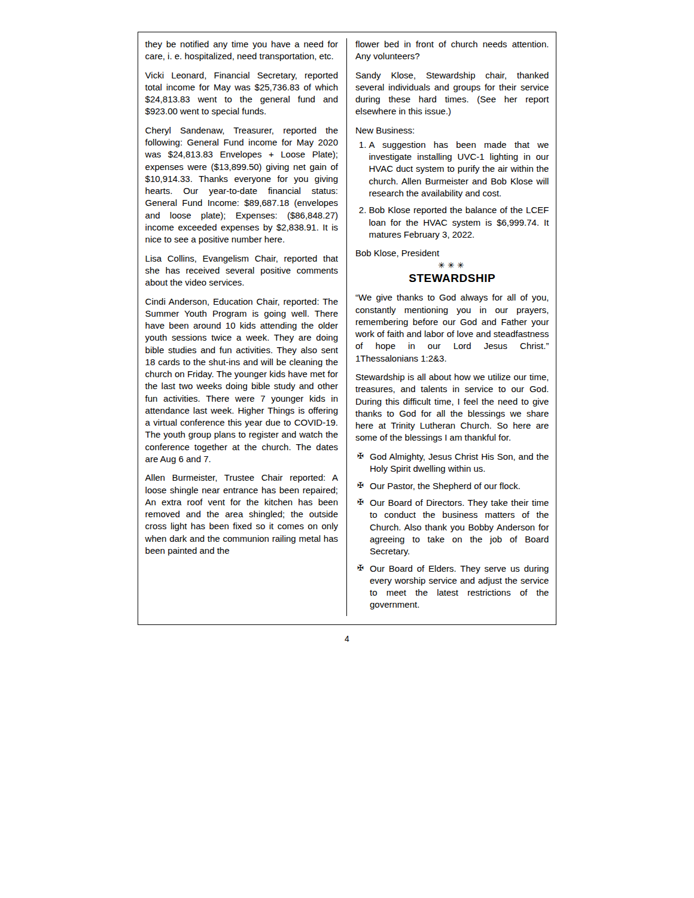they be notified any time you have a need for care, i. e. hospitalized, need transportation, etc.
Vicki Leonard, Financial Secretary, reported total income for May was $25,736.83 of which $24,813.83 went to the general fund and $923.00 went to special funds.
Cheryl Sandenaw, Treasurer, reported the following: General Fund income for May 2020 was $24,813.83 Envelopes + Loose Plate); expenses were ($13,899.50) giving net gain of $10,914.33. Thanks everyone for you giving hearts. Our year-to-date financial status: General Fund Income: $89,687.18 (envelopes and loose plate); Expenses: ($86,848.27) income exceeded expenses by $2,838.91. It is nice to see a positive number here.
Lisa Collins, Evangelism Chair, reported that she has received several positive comments about the video services.
Cindi Anderson, Education Chair, reported: The Summer Youth Program is going well. There have been around 10 kids attending the older youth sessions twice a week. They are doing bible studies and fun activities. They also sent 18 cards to the shut-ins and will be cleaning the church on Friday. The younger kids have met for the last two weeks doing bible study and other fun activities. There were 7 younger kids in attendance last week. Higher Things is offering a virtual conference this year due to COVID-19. The youth group plans to register and watch the conference together at the church. The dates are Aug 6 and 7.
Allen Burmeister, Trustee Chair reported: A loose shingle near entrance has been repaired; An extra roof vent for the kitchen has been removed and the area shingled; the outside cross light has been fixed so it comes on only when dark and the communion railing metal has been painted and the
flower bed in front of church needs attention. Any volunteers?
Sandy Klose, Stewardship chair, thanked several individuals and groups for their service during these hard times. (See her report elsewhere in this issue.)
New Business:
A suggestion has been made that we investigate installing UVC-1 lighting in our HVAC duct system to purify the air within the church. Allen Burmeister and Bob Klose will research the availability and cost.
Bob Klose reported the balance of the LCEF loan for the HVAC system is $6,999.74. It matures February 3, 2022.
Bob Klose, President
✳✳✳
STEWARDSHIP
“We give thanks to God always for all of you, constantly mentioning you in our prayers, remembering before our God and Father your work of faith and labor of love and steadfastness of hope in our Lord Jesus Christ.” 1Thessalonians 1:2&3.
Stewardship is all about how we utilize our time, treasures, and talents in service to our God. During this difficult time, I feel the need to give thanks to God for all the blessings we share here at Trinity Lutheran Church. So here are some of the blessings I am thankful for.
God Almighty, Jesus Christ His Son, and the Holy Spirit dwelling within us.
Our Pastor, the Shepherd of our flock.
Our Board of Directors. They take their time to conduct the business matters of the Church. Also thank you Bobby Anderson for agreeing to take on the job of Board Secretary.
Our Board of Elders. They serve us during every worship service and adjust the service to meet the latest restrictions of the government.
4